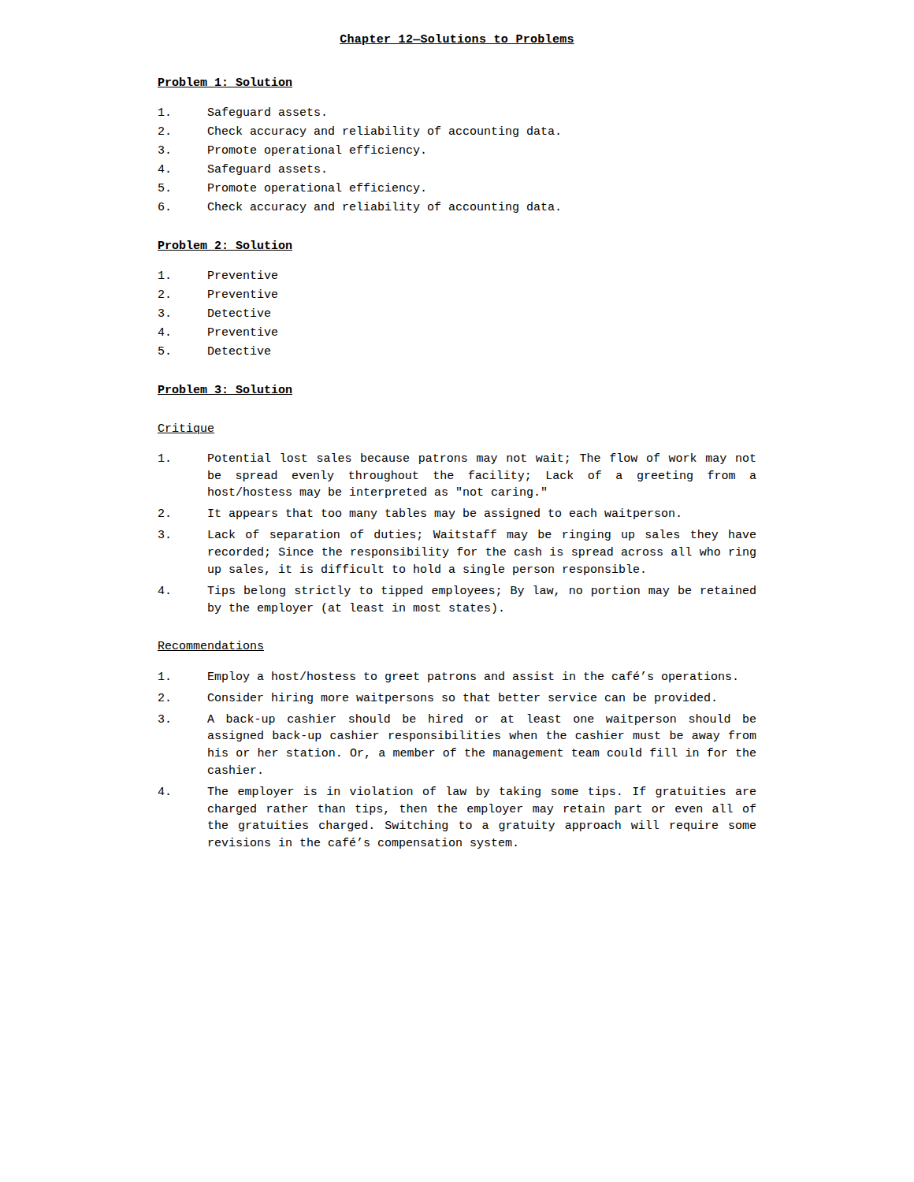Chapter 12—Solutions to Problems
Problem 1: Solution
Safeguard assets.
Check accuracy and reliability of accounting data.
Promote operational efficiency.
Safeguard assets.
Promote operational efficiency.
Check accuracy and reliability of accounting data.
Problem 2: Solution
Preventive
Preventive
Detective
Preventive
Detective
Problem 3: Solution
Critique
Potential lost sales because patrons may not wait; The flow of work may not be spread evenly throughout the facility; Lack of a greeting from a host/hostess may be interpreted as "not caring."
It appears that too many tables may be assigned to each waitperson.
Lack of separation of duties; Waitstaff may be ringing up sales they have recorded; Since the responsibility for the cash is spread across all who ring up sales, it is difficult to hold a single person responsible.
Tips belong strictly to tipped employees; By law, no portion may be retained by the employer (at least in most states).
Recommendations
Employ a host/hostess to greet patrons and assist in the café’s operations.
Consider hiring more waitpersons so that better service can be provided.
A back-up cashier should be hired or at least one waitperson should be assigned back-up cashier responsibilities when the cashier must be away from his or her station. Or, a member of the management team could fill in for the cashier.
The employer is in violation of law by taking some tips. If gratuities are charged rather than tips, then the employer may retain part or even all of the gratuities charged. Switching to a gratuity approach will require some revisions in the café’s compensation system.